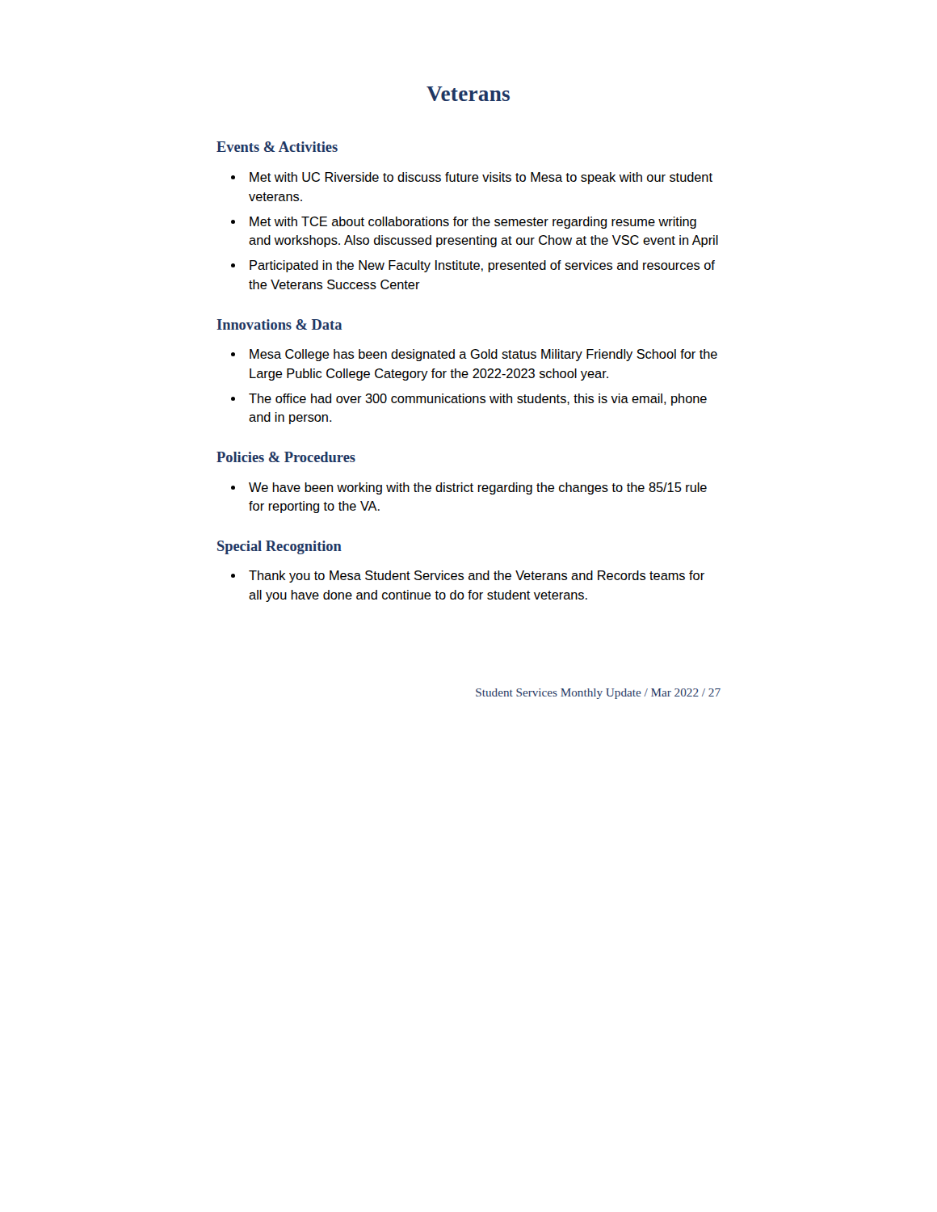Veterans
Events & Activities
Met with UC Riverside to discuss future visits to Mesa to speak with our student veterans.
Met with TCE about collaborations for the semester regarding resume writing and workshops. Also discussed presenting at our Chow at the VSC event in April
Participated in the New Faculty Institute, presented of services and resources of the Veterans Success Center
Innovations & Data
Mesa College has been designated a Gold status Military Friendly School for the Large Public College Category for the 2022-2023 school year.
The office had over 300 communications with students, this is via email, phone and in person.
Policies & Procedures
We have been working with the district regarding the changes to the 85/15 rule for reporting to the VA.
Special Recognition
Thank you to Mesa Student Services and the Veterans and Records teams for all you have done and continue to do for student veterans.
Student Services Monthly Update / Mar 2022 / 27